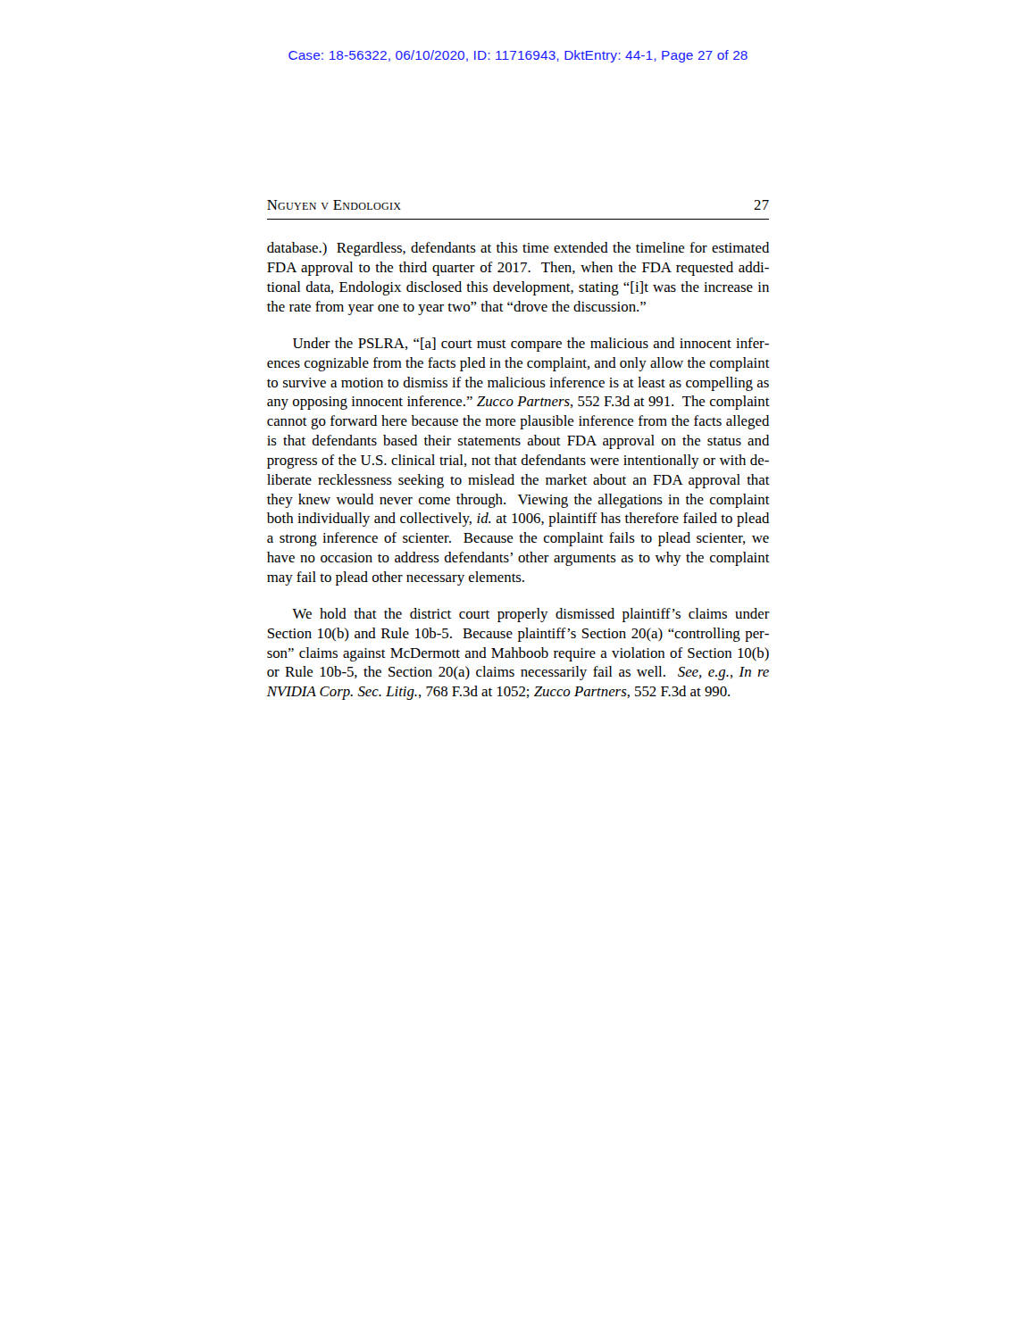Case: 18-56322, 06/10/2020, ID: 11716943, DktEntry: 44-1, Page 27 of 28
Nguyen v Endologix 27
database.) Regardless, defendants at this time extended the timeline for estimated FDA approval to the third quarter of 2017. Then, when the FDA requested additional data, Endologix disclosed this development, stating “[i]t was the increase in the rate from year one to year two” that “drove the discussion.”
Under the PSLRA, “[a] court must compare the malicious and innocent inferences cognizable from the facts pled in the complaint, and only allow the complaint to survive a motion to dismiss if the malicious inference is at least as compelling as any opposing innocent inference.” Zucco Partners, 552 F.3d at 991. The complaint cannot go forward here because the more plausible inference from the facts alleged is that defendants based their statements about FDA approval on the status and progress of the U.S. clinical trial, not that defendants were intentionally or with deliberate recklessness seeking to mislead the market about an FDA approval that they knew would never come through. Viewing the allegations in the complaint both individually and collectively, id. at 1006, plaintiff has therefore failed to plead a strong inference of scienter. Because the complaint fails to plead scienter, we have no occasion to address defendants’ other arguments as to why the complaint may fail to plead other necessary elements.
We hold that the district court properly dismissed plaintiff’s claims under Section 10(b) and Rule 10b-5. Because plaintiff’s Section 20(a) “controlling person” claims against McDermott and Mahboob require a violation of Section 10(b) or Rule 10b-5, the Section 20(a) claims necessarily fail as well. See, e.g., In re NVIDIA Corp. Sec. Litig., 768 F.3d at 1052; Zucco Partners, 552 F.3d at 990.